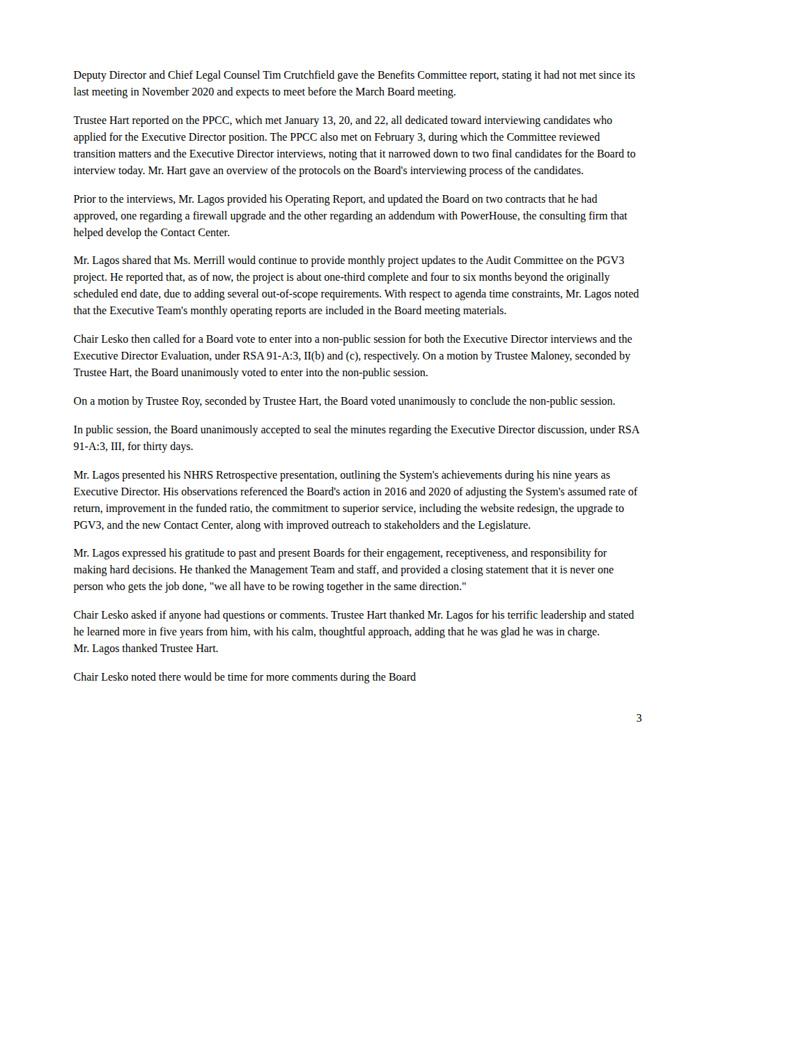Deputy Director and Chief Legal Counsel Tim Crutchfield gave the Benefits Committee report, stating it had not met since its last meeting in November 2020 and expects to meet before the March Board meeting.
Trustee Hart reported on the PPCC, which met January 13, 20, and 22, all dedicated toward interviewing candidates who applied for the Executive Director position. The PPCC also met on February 3, during which the Committee reviewed transition matters and the Executive Director interviews, noting that it narrowed down to two final candidates for the Board to interview today. Mr. Hart gave an overview of the protocols on the Board's interviewing process of the candidates.
Prior to the interviews, Mr. Lagos provided his Operating Report, and updated the Board on two contracts that he had approved, one regarding a firewall upgrade and the other regarding an addendum with PowerHouse, the consulting firm that helped develop the Contact Center.
Mr. Lagos shared that Ms. Merrill would continue to provide monthly project updates to the Audit Committee on the PGV3 project. He reported that, as of now, the project is about one-third complete and four to six months beyond the originally scheduled end date, due to adding several out-of-scope requirements. With respect to agenda time constraints, Mr. Lagos noted that the Executive Team's monthly operating reports are included in the Board meeting materials.
Chair Lesko then called for a Board vote to enter into a non-public session for both the Executive Director interviews and the Executive Director Evaluation, under RSA 91-A:3, II(b) and (c), respectively. On a motion by Trustee Maloney, seconded by Trustee Hart, the Board unanimously voted to enter into the non-public session.
On a motion by Trustee Roy, seconded by Trustee Hart, the Board voted unanimously to conclude the non-public session.
In public session, the Board unanimously accepted to seal the minutes regarding the Executive Director discussion, under RSA 91-A:3, III, for thirty days.
Mr. Lagos presented his NHRS Retrospective presentation, outlining the System's achievements during his nine years as Executive Director. His observations referenced the Board's action in 2016 and 2020 of adjusting the System's assumed rate of return, improvement in the funded ratio, the commitment to superior service, including the website redesign, the upgrade to PGV3, and the new Contact Center, along with improved outreach to stakeholders and the Legislature.
Mr. Lagos expressed his gratitude to past and present Boards for their engagement, receptiveness, and responsibility for making hard decisions. He thanked the Management Team and staff, and provided a closing statement that it is never one person who gets the job done, "we all have to be rowing together in the same direction."
Chair Lesko asked if anyone had questions or comments. Trustee Hart thanked Mr. Lagos for his terrific leadership and stated he learned more in five years from him, with his calm, thoughtful approach, adding that he was glad he was in charge.
Mr. Lagos thanked Trustee Hart.
Chair Lesko noted there would be time for more comments during the Board
3